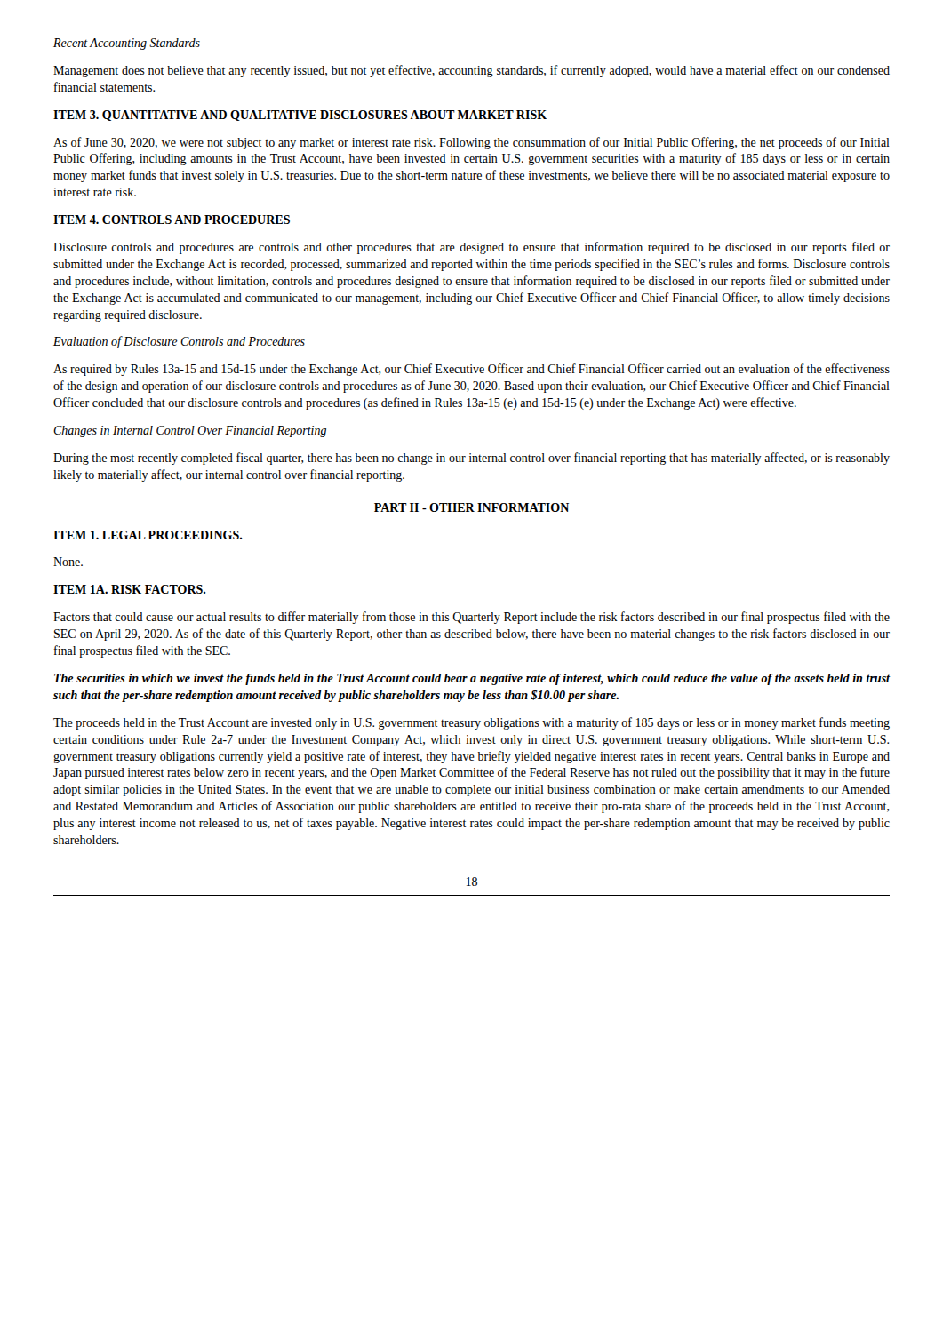Recent Accounting Standards
Management does not believe that any recently issued, but not yet effective, accounting standards, if currently adopted, would have a material effect on our condensed financial statements.
ITEM 3. QUANTITATIVE AND QUALITATIVE DISCLOSURES ABOUT MARKET RISK
As of June 30, 2020, we were not subject to any market or interest rate risk. Following the consummation of our Initial Public Offering, the net proceeds of our Initial Public Offering, including amounts in the Trust Account, have been invested in certain U.S. government securities with a maturity of 185 days or less or in certain money market funds that invest solely in U.S. treasuries. Due to the short-term nature of these investments, we believe there will be no associated material exposure to interest rate risk.
ITEM 4. CONTROLS AND PROCEDURES
Disclosure controls and procedures are controls and other procedures that are designed to ensure that information required to be disclosed in our reports filed or submitted under the Exchange Act is recorded, processed, summarized and reported within the time periods specified in the SEC’s rules and forms. Disclosure controls and procedures include, without limitation, controls and procedures designed to ensure that information required to be disclosed in our reports filed or submitted under the Exchange Act is accumulated and communicated to our management, including our Chief Executive Officer and Chief Financial Officer, to allow timely decisions regarding required disclosure.
Evaluation of Disclosure Controls and Procedures
As required by Rules 13a-15 and 15d-15 under the Exchange Act, our Chief Executive Officer and Chief Financial Officer carried out an evaluation of the effectiveness of the design and operation of our disclosure controls and procedures as of June 30, 2020. Based upon their evaluation, our Chief Executive Officer and Chief Financial Officer concluded that our disclosure controls and procedures (as defined in Rules 13a-15 (e) and 15d-15 (e) under the Exchange Act) were effective.
Changes in Internal Control Over Financial Reporting
During the most recently completed fiscal quarter, there has been no change in our internal control over financial reporting that has materially affected, or is reasonably likely to materially affect, our internal control over financial reporting.
PART II - OTHER INFORMATION
ITEM 1. LEGAL PROCEEDINGS.
None.
ITEM 1A. RISK FACTORS.
Factors that could cause our actual results to differ materially from those in this Quarterly Report include the risk factors described in our final prospectus filed with the SEC on April 29, 2020. As of the date of this Quarterly Report, other than as described below, there have been no material changes to the risk factors disclosed in our final prospectus filed with the SEC.
The securities in which we invest the funds held in the Trust Account could bear a negative rate of interest, which could reduce the value of the assets held in trust such that the per-share redemption amount received by public shareholders may be less than $10.00 per share.
The proceeds held in the Trust Account are invested only in U.S. government treasury obligations with a maturity of 185 days or less or in money market funds meeting certain conditions under Rule 2a-7 under the Investment Company Act, which invest only in direct U.S. government treasury obligations. While short-term U.S. government treasury obligations currently yield a positive rate of interest, they have briefly yielded negative interest rates in recent years. Central banks in Europe and Japan pursued interest rates below zero in recent years, and the Open Market Committee of the Federal Reserve has not ruled out the possibility that it may in the future adopt similar policies in the United States. In the event that we are unable to complete our initial business combination or make certain amendments to our Amended and Restated Memorandum and Articles of Association our public shareholders are entitled to receive their pro-rata share of the proceeds held in the Trust Account, plus any interest income not released to us, net of taxes payable. Negative interest rates could impact the per-share redemption amount that may be received by public shareholders.
18